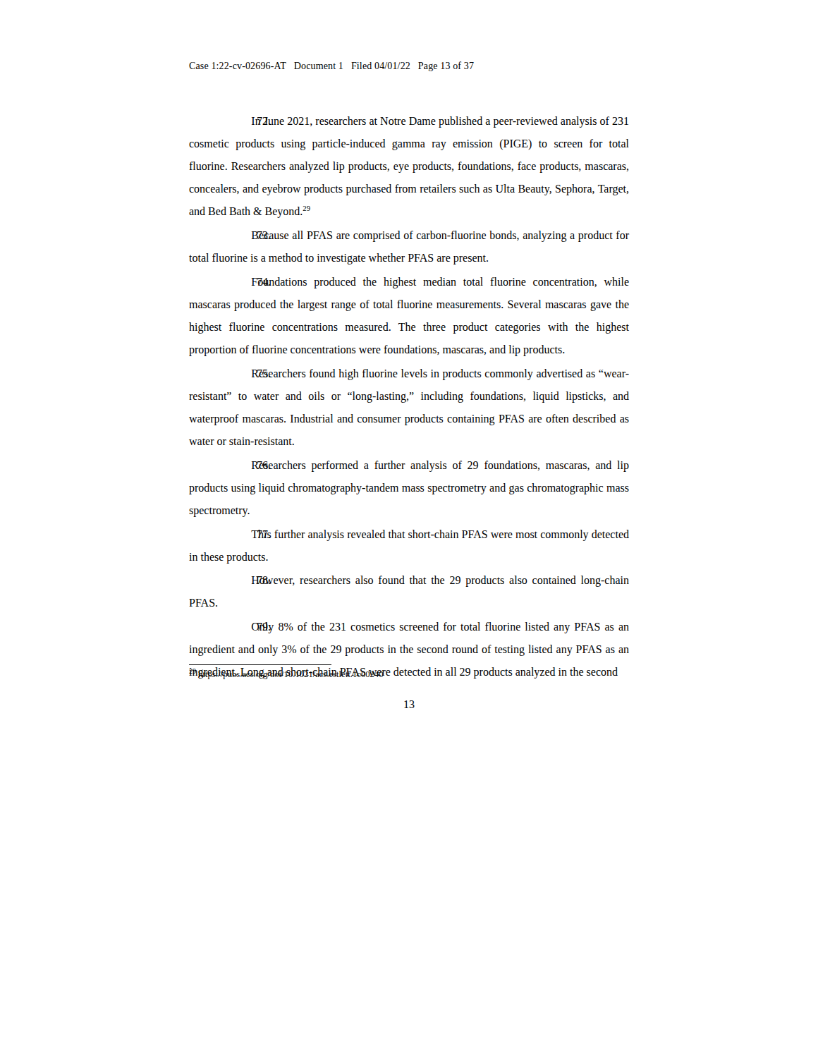Case 1:22-cv-02696-AT Document 1 Filed 04/01/22 Page 13 of 37
72. In June 2021, researchers at Notre Dame published a peer-reviewed analysis of 231 cosmetic products using particle-induced gamma ray emission (PIGE) to screen for total fluorine. Researchers analyzed lip products, eye products, foundations, face products, mascaras, concealers, and eyebrow products purchased from retailers such as Ulta Beauty, Sephora, Target, and Bed Bath & Beyond.29
73. Because all PFAS are comprised of carbon-fluorine bonds, analyzing a product for total fluorine is a method to investigate whether PFAS are present.
74. Foundations produced the highest median total fluorine concentration, while mascaras produced the largest range of total fluorine measurements. Several mascaras gave the highest fluorine concentrations measured. The three product categories with the highest proportion of fluorine concentrations were foundations, mascaras, and lip products.
75. Researchers found high fluorine levels in products commonly advertised as “wear-resistant” to water and oils or “long-lasting,” including foundations, liquid lipsticks, and waterproof mascaras. Industrial and consumer products containing PFAS are often described as water or stain-resistant.
76. Researchers performed a further analysis of 29 foundations, mascaras, and lip products using liquid chromatography-tandem mass spectrometry and gas chromatographic mass spectrometry.
77. This further analysis revealed that short-chain PFAS were most commonly detected in these products.
78. However, researchers also found that the 29 products also contained long-chain PFAS.
79. Only 8% of the 231 cosmetics screened for total fluorine listed any PFAS as an ingredient and only 3% of the 29 products in the second round of testing listed any PFAS as an ingredient. Long and short-chain PFAS were detected in all 29 products analyzed in the second
29 https://pubs.acs.org/doi/10.1021/acs.estlett.1c00240
13